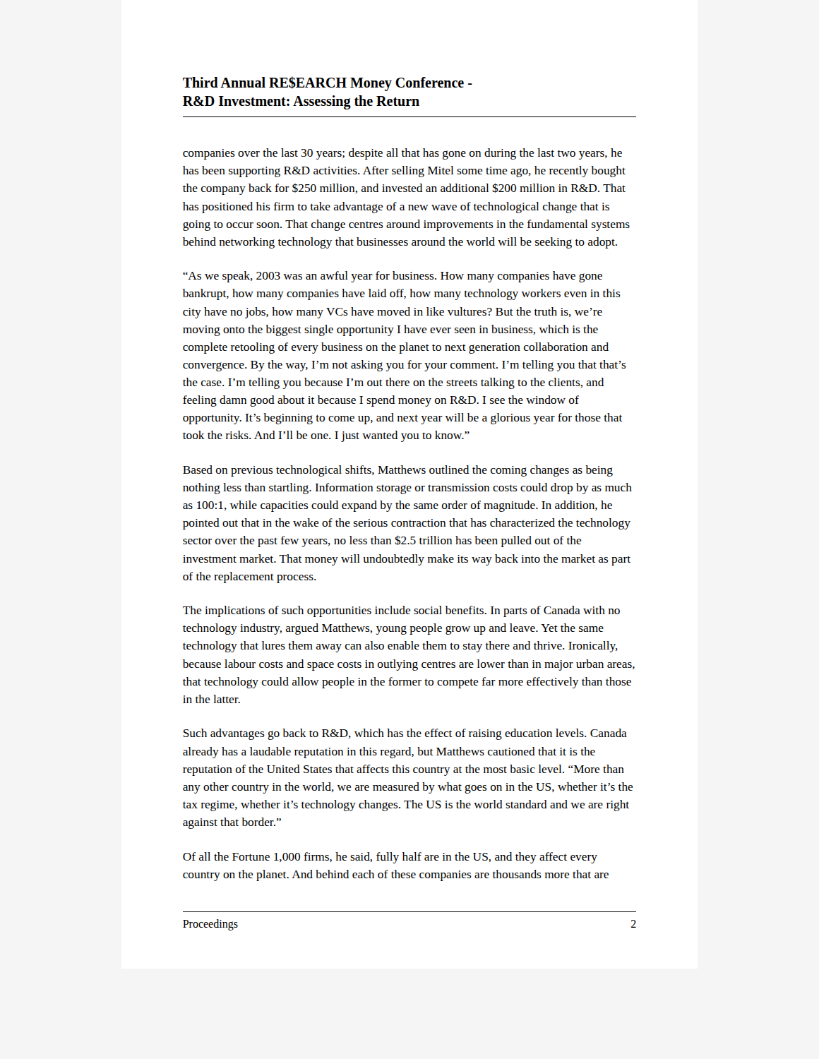Third Annual RE$EARCH Money Conference -
R&D Investment: Assessing the Return
companies over the last 30 years; despite all that has gone on during the last two years, he has been supporting R&D activities. After selling Mitel some time ago, he recently bought the company back for $250 million, and invested an additional $200 million in R&D. That has positioned his firm to take advantage of a new wave of technological change that is going to occur soon. That change centres around improvements in the fundamental systems behind networking technology that businesses around the world will be seeking to adopt.
“As we speak, 2003 was an awful year for business. How many companies have gone bankrupt, how many companies have laid off, how many technology workers even in this city have no jobs, how many VCs have moved in like vultures? But the truth is, we’re moving onto the biggest single opportunity I have ever seen in business, which is the complete retooling of every business on the planet to next generation collaboration and convergence. By the way, I’m not asking you for your comment. I’m telling you that that’s the case. I’m telling you because I’m out there on the streets talking to the clients, and feeling damn good about it because I spend money on R&D. I see the window of opportunity. It’s beginning to come up, and next year will be a glorious year for those that took the risks. And I’ll be one. I just wanted you to know.”
Based on previous technological shifts, Matthews outlined the coming changes as being nothing less than startling. Information storage or transmission costs could drop by as much as 100:1, while capacities could expand by the same order of magnitude. In addition, he pointed out that in the wake of the serious contraction that has characterized the technology sector over the past few years, no less than $2.5 trillion has been pulled out of the investment market. That money will undoubtedly make its way back into the market as part of the replacement process.
The implications of such opportunities include social benefits. In parts of Canada with no technology industry, argued Matthews, young people grow up and leave. Yet the same technology that lures them away can also enable them to stay there and thrive. Ironically, because labour costs and space costs in outlying centres are lower than in major urban areas, that technology could allow people in the former to compete far more effectively than those in the latter.
Such advantages go back to R&D, which has the effect of raising education levels. Canada already has a laudable reputation in this regard, but Matthews cautioned that it is the reputation of the United States that affects this country at the most basic level. “More than any other country in the world, we are measured by what goes on in the US, whether it’s the tax regime, whether it’s technology changes. The US is the world standard and we are right against that border.”
Of all the Fortune 1,000 firms, he said, fully half are in the US, and they affect every country on the planet. And behind each of these companies are thousands more that are
Proceedings 2